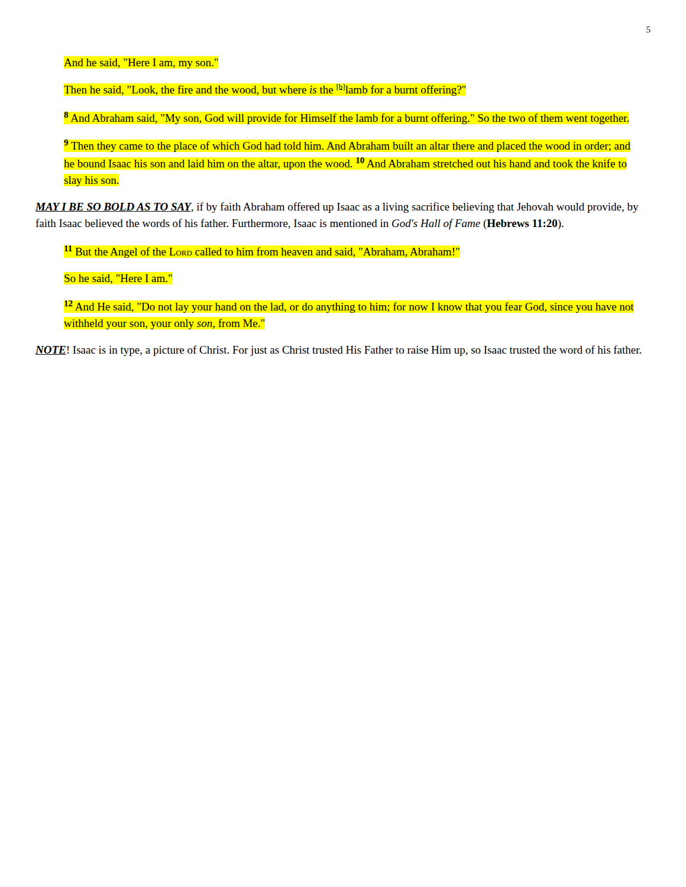5
And he said, "Here I am, my son."
Then he said, "Look, the fire and the wood, but where is the [b] lamb for a burnt offering?"
8 And Abraham said, "My son, God will provide for Himself the lamb for a burnt offering." So the two of them went together.
9 Then they came to the place of which God had told him. And Abraham built an altar there and placed the wood in order; and he bound Isaac his son and laid him on the altar, upon the wood. 10 And Abraham stretched out his hand and took the knife to slay his son.
MAY I BE SO BOLD AS TO SAY, if by faith Abraham offered up Isaac as a living sacrifice believing that Jehovah would provide, by faith Isaac believed the words of his father. Furthermore, Isaac is mentioned in God's Hall of Fame (Hebrews 11:20).
11 But the Angel of the Lord called to him from heaven and said, "Abraham, Abraham!"
So he said, "Here I am."
12 And He said, "Do not lay your hand on the lad, or do anything to him; for now I know that you fear God, since you have not withheld your son, your only son, from Me."
NOTE! Isaac is in type, a picture of Christ. For just as Christ trusted His Father to raise Him up, so Isaac trusted the word of his father.